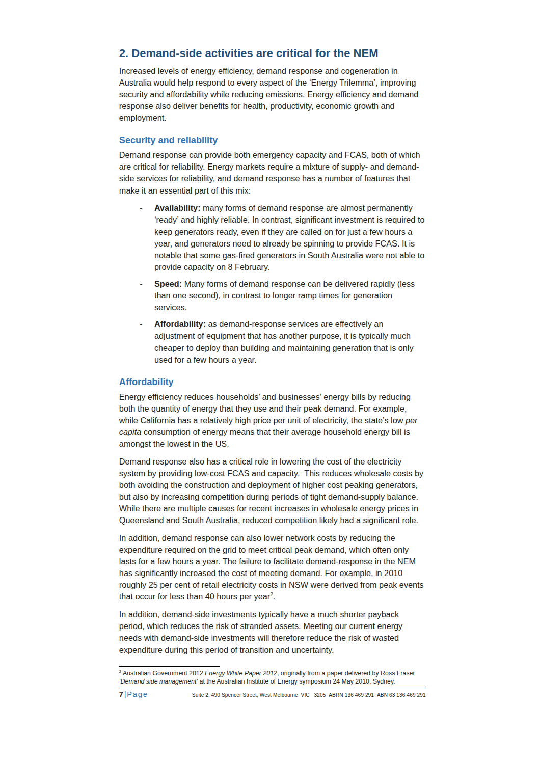2. Demand-side activities are critical for the NEM
Increased levels of energy efficiency, demand response and cogeneration in Australia would help respond to every aspect of the ‘Energy Trilemma’, improving security and affordability while reducing emissions. Energy efficiency and demand response also deliver benefits for health, productivity, economic growth and employment.
Security and reliability
Demand response can provide both emergency capacity and FCAS, both of which are critical for reliability. Energy markets require a mixture of supply- and demand-side services for reliability, and demand response has a number of features that make it an essential part of this mix:
Availability: many forms of demand response are almost permanently ‘ready’ and highly reliable. In contrast, significant investment is required to keep generators ready, even if they are called on for just a few hours a year, and generators need to already be spinning to provide FCAS. It is notable that some gas-fired generators in South Australia were not able to provide capacity on 8 February.
Speed: Many forms of demand response can be delivered rapidly (less than one second), in contrast to longer ramp times for generation services.
Affordability: as demand-response services are effectively an adjustment of equipment that has another purpose, it is typically much cheaper to deploy than building and maintaining generation that is only used for a few hours a year.
Affordability
Energy efficiency reduces households’ and businesses’ energy bills by reducing both the quantity of energy that they use and their peak demand. For example, while California has a relatively high price per unit of electricity, the state’s low per capita consumption of energy means that their average household energy bill is amongst the lowest in the US.
Demand response also has a critical role in lowering the cost of the electricity system by providing low-cost FCAS and capacity. This reduces wholesale costs by both avoiding the construction and deployment of higher cost peaking generators, but also by increasing competition during periods of tight demand-supply balance. While there are multiple causes for recent increases in wholesale energy prices in Queensland and South Australia, reduced competition likely had a significant role.
In addition, demand response can also lower network costs by reducing the expenditure required on the grid to meet critical peak demand, which often only lasts for a few hours a year. The failure to facilitate demand-response in the NEM has significantly increased the cost of meeting demand. For example, in 2010 roughly 25 per cent of retail electricity costs in NSW were derived from peak events that occur for less than 40 hours per year2.
In addition, demand-side investments typically have a much shorter payback period, which reduces the risk of stranded assets. Meeting our current energy needs with demand-side investments will therefore reduce the risk of wasted expenditure during this period of transition and uncertainty.
2 Australian Government 2012 Energy White Paper 2012, originally from a paper delivered by Ross Fraser ‘Demand side management’ at the Australian Institute of Energy symposium 24 May 2010, Sydney.
7|Page
Suite 2, 490 Spencer Street, West Melbourne VIC 3205 ABRN 136 469 291 ABN 63 136 469 291